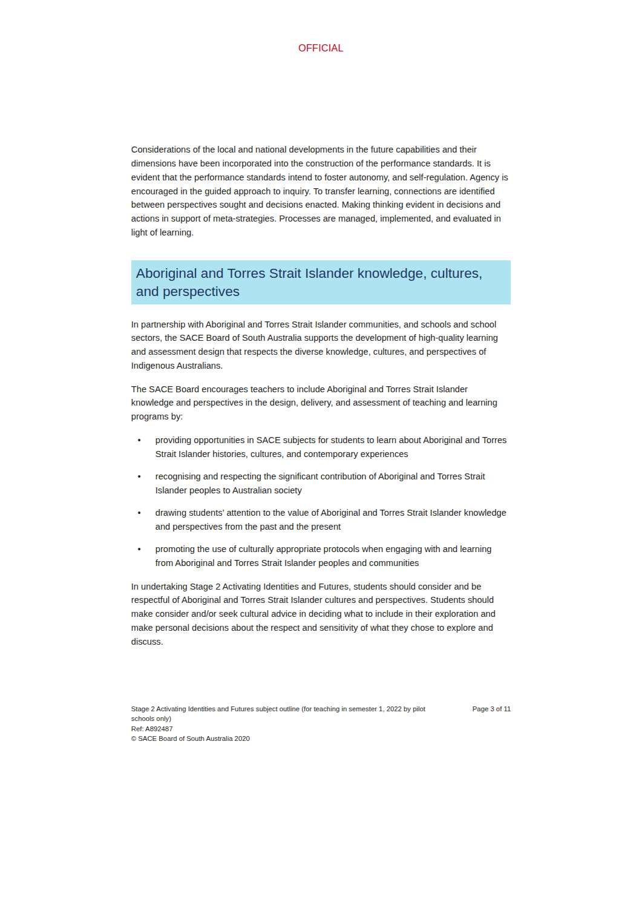OFFICIAL
Considerations of the local and national developments in the future capabilities and their dimensions have been incorporated into the construction of the performance standards. It is evident that the performance standards intend to foster autonomy, and self-regulation. Agency is encouraged in the guided approach to inquiry. To transfer learning, connections are identified between perspectives sought and decisions enacted. Making thinking evident in decisions and actions in support of meta-strategies. Processes are managed, implemented, and evaluated in light of learning.
Aboriginal and Torres Strait Islander knowledge, cultures, and perspectives
In partnership with Aboriginal and Torres Strait Islander communities, and schools and school sectors, the SACE Board of South Australia supports the development of high-quality learning and assessment design that respects the diverse knowledge, cultures, and perspectives of Indigenous Australians.
The SACE Board encourages teachers to include Aboriginal and Torres Strait Islander knowledge and perspectives in the design, delivery, and assessment of teaching and learning programs by:
providing opportunities in SACE subjects for students to learn about Aboriginal and Torres Strait Islander histories, cultures, and contemporary experiences
recognising and respecting the significant contribution of Aboriginal and Torres Strait Islander peoples to Australian society
drawing students’ attention to the value of Aboriginal and Torres Strait Islander knowledge and perspectives from the past and the present
promoting the use of culturally appropriate protocols when engaging with and learning from Aboriginal and Torres Strait Islander peoples and communities
In undertaking Stage 2 Activating Identities and Futures, students should consider and be respectful of Aboriginal and Torres Strait Islander cultures and perspectives. Students should make consider and/or seek cultural advice in deciding what to include in their exploration and make personal decisions about the respect and sensitivity of what they chose to explore and discuss.
Stage 2 Activating Identities and Futures subject outline (for teaching in semester 1, 2022 by pilot schools only)
Ref: A892487
© SACE Board of South Australia 2020
Page 3 of 11